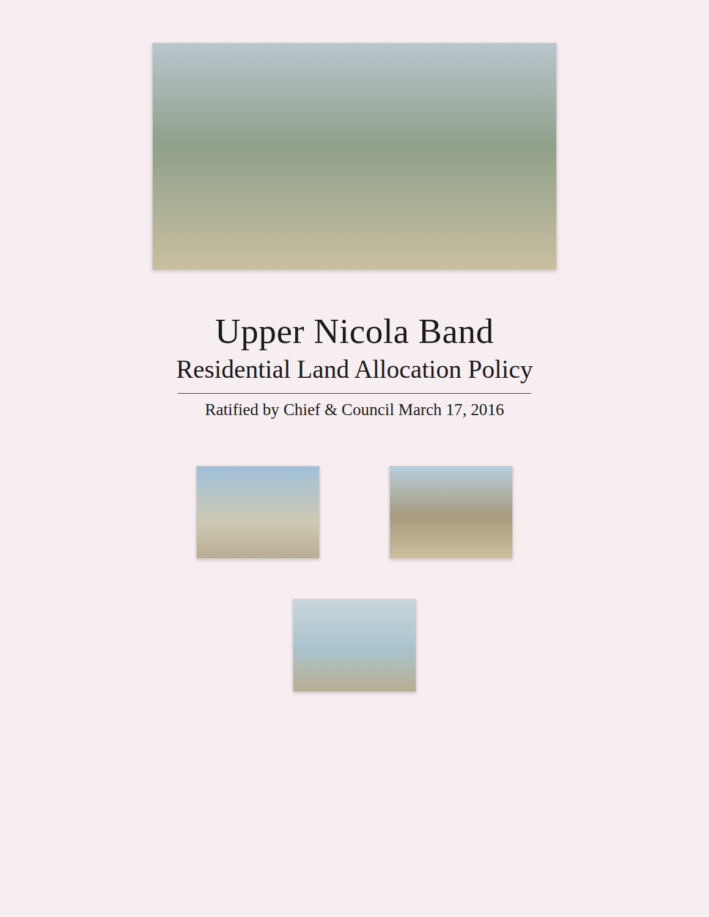Upper Nicola Band
Residential Land Allocation Policy
Ratified by Chief & Council March 17, 2016